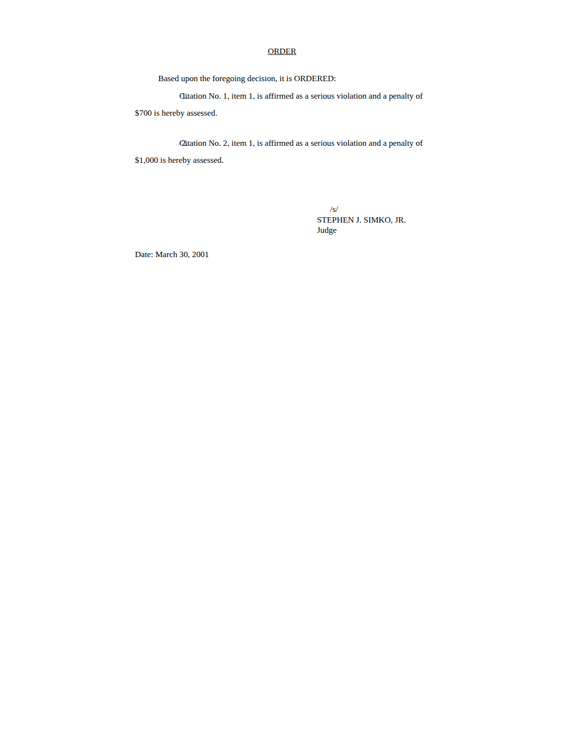ORDER
Based upon the foregoing decision, it is ORDERED:
1. Citation No. 1, item 1, is affirmed as a serious violation and a penalty of $700 is hereby assessed.
2. Citation No. 2, item 1, is affirmed as a serious violation and a penalty of $1,000 is hereby assessed.
/s/
STEPHEN J. SIMKO, JR.
Judge
Date: March 30, 2001